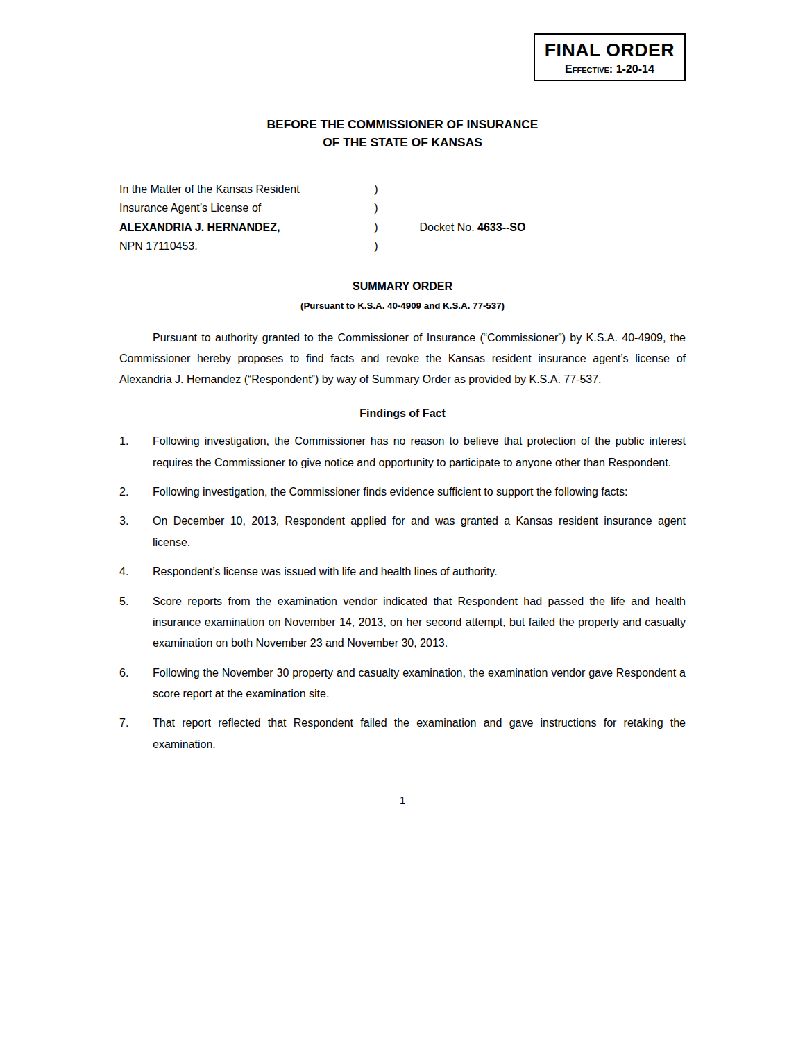FINAL ORDER
Effective: 1-20-14
BEFORE THE COMMISSIONER OF INSURANCE
OF THE STATE OF KANSAS
| In the Matter of the Kansas Resident | ) | |
| Insurance Agent’s License of | ) | |
| ALEXANDRIA J. HERNANDEZ, | ) | Docket No. 4633--SO |
| NPN 17110453. | ) | |
SUMMARY ORDER
(Pursuant to K.S.A. 40-4909 and K.S.A. 77-537)
Pursuant to authority granted to the Commissioner of Insurance (“Commissioner”) by K.S.A. 40-4909, the Commissioner hereby proposes to find facts and revoke the Kansas resident insurance agent’s license of Alexandria J. Hernandez (“Respondent”) by way of Summary Order as provided by K.S.A. 77-537.
Findings of Fact
| 1. | Following investigation, the Commissioner has no reason to believe that protection of the public interest requires the Commissioner to give notice and opportunity to participate to anyone other than Respondent. |
| 2. | Following investigation, the Commissioner finds evidence sufficient to support the following facts: |
| 3. | On December 10, 2013, Respondent applied for and was granted a Kansas resident insurance agent license. |
| 4. | Respondent’s license was issued with life and health lines of authority. |
| 5. | Score reports from the examination vendor indicated that Respondent had passed the life and health insurance examination on November 14, 2013, on her second attempt, but failed the property and casualty examination on both November 23 and November 30, 2013. |
| 6. | Following the November 30 property and casualty examination, the examination vendor gave Respondent a score report at the examination site. |
| 7. | That report reflected that Respondent failed the examination and gave instructions for retaking the examination. |
1